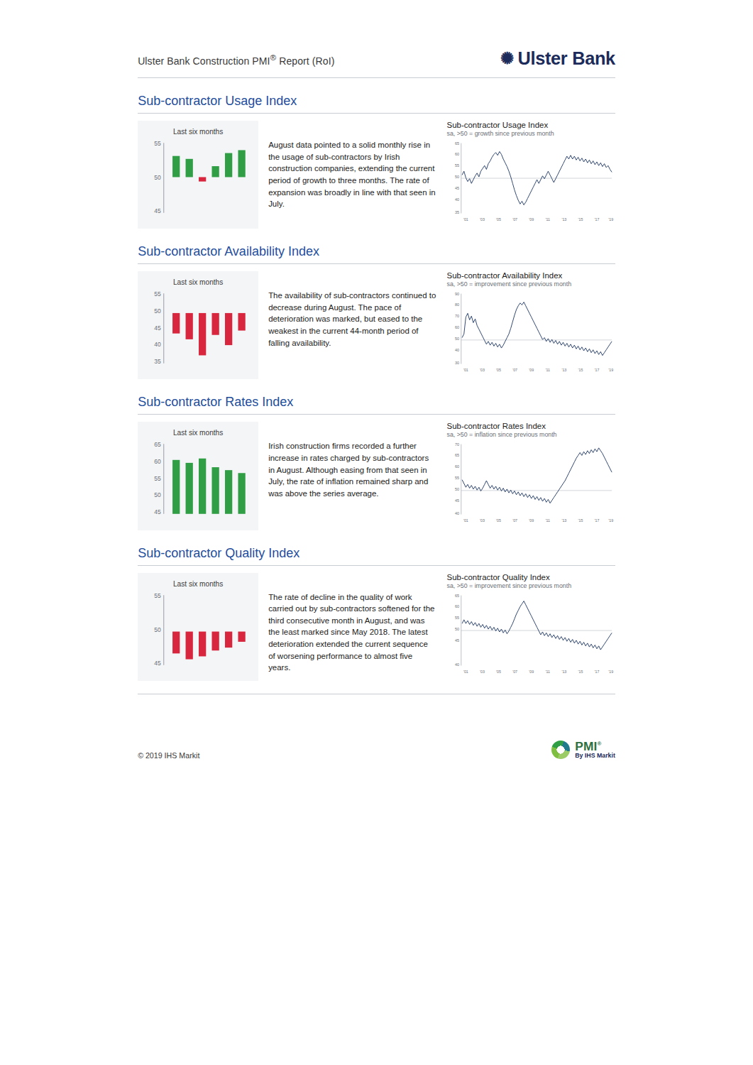Ulster Bank Construction PMI® Report (RoI)
✺Ulster Bank
Sub-contractor Usage Index
Last six months
55 50 45
August data pointed to a solid monthly rise in the usage of sub-contractors by Irish construction companies, extending the current period of growth to three months. The rate of expansion was broadly in line with that seen in July.
Sub-contractor Usage Index
sa, >50 = growth since previous month
65 60 55 50 45 40 35 '01 '03 '05 '07 '09 '11 '13 '15 '17 '19
Sub-contractor Availability Index
Last six months
55 50 45 40 35
The availability of sub-contractors continued to decrease during August. The pace of deterioration was marked, but eased to the weakest in the current 44-month period of falling availability.
Sub-contractor Availability Index
sa, >50 = improvement since previous month
90 80 70 60 50 40 30 '01 '03 '05 '07 '09 '11 '13 '15 '17 '19
Sub-contractor Rates Index
Last six months
65 60 55 50 45
Irish construction firms recorded a further increase in rates charged by sub-contractors in August. Although easing from that seen in July, the rate of inflation remained sharp and was above the series average.
Sub-contractor Rates Index
sa, >50 = inflation since previous month
70 65 60 55 50 45 40 '01 '03 '05 '07 '09 '11 '13 '15 '17 '19
Sub-contractor Quality Index
Last six months
55 50 45
The rate of decline in the quality of work carried out by sub-contractors softened for the third consecutive month in August, and was the least marked since May 2018. The latest deterioration extended the current sequence of worsening performance to almost five years.
Sub-contractor Quality Index
sa, >50 = improvement since previous month
65 60 55 50 45 40 '01 '03 '05 '07 '09 '11 '13 '15 '17 '19
© 2019 IHS Markit
PMI®
By IHS Markit